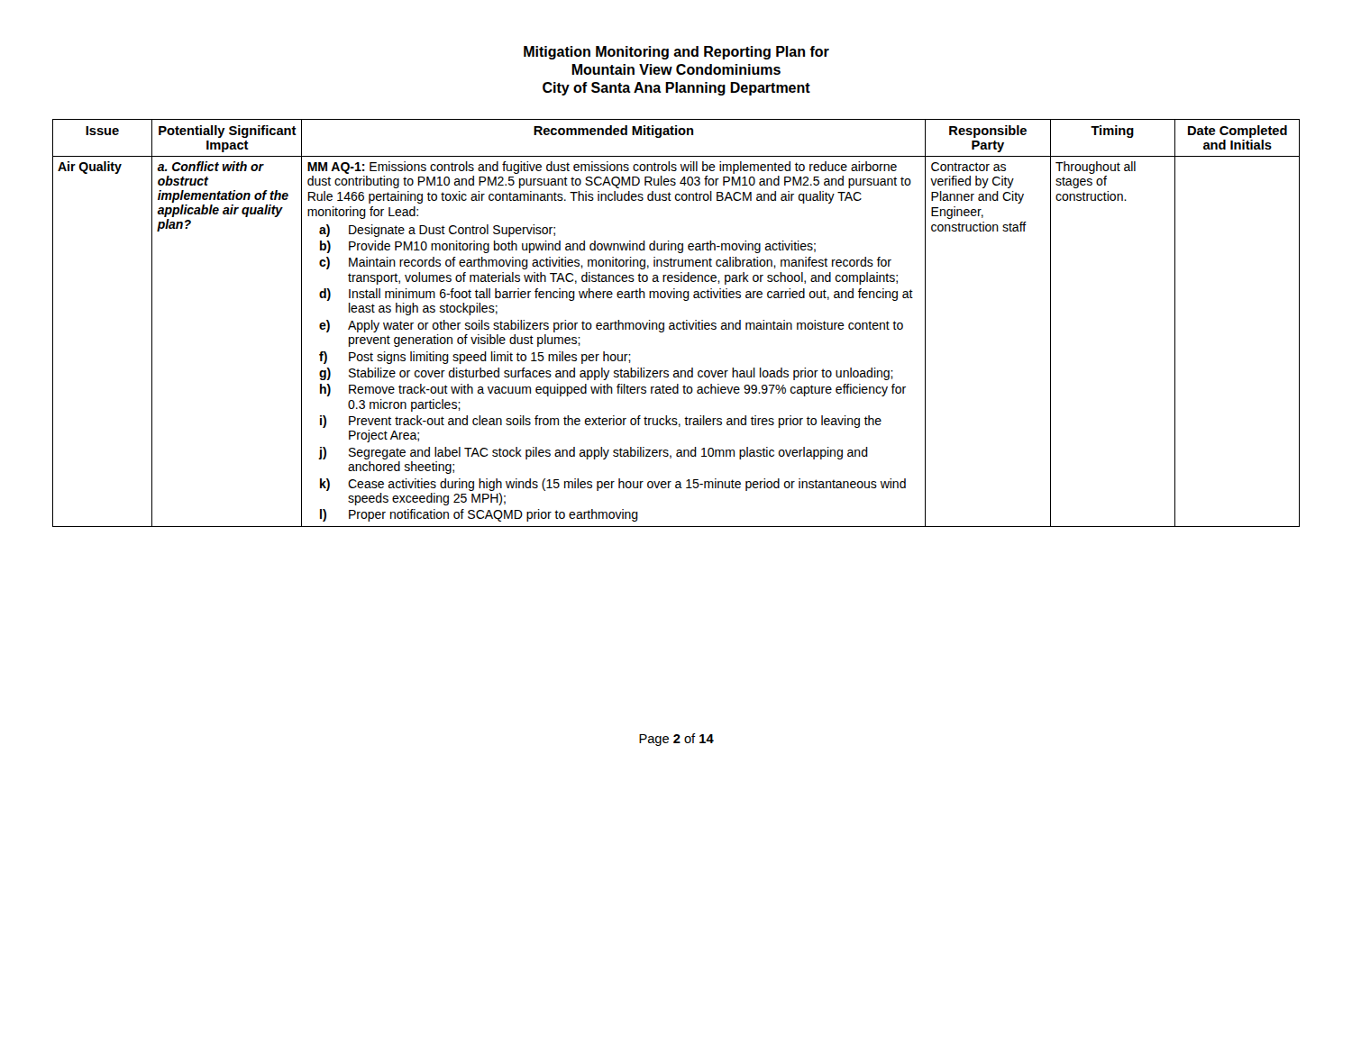Mitigation Monitoring and Reporting Plan for
Mountain View Condominiums
City of Santa Ana Planning Department
| Issue | Potentially Significant Impact | Recommended Mitigation | Responsible Party | Timing | Date Completed and Initials |
| --- | --- | --- | --- | --- | --- |
| Air Quality | a. Conflict with or obstruct implementation of the applicable air quality plan? | MM AQ-1: Emissions controls and fugitive dust emissions controls will be implemented to reduce airborne dust contributing to PM10 and PM2.5 pursuant to SCAQMD Rules 403 for PM10 and PM2.5 and pursuant to Rule 1466 pertaining to toxic air contaminants. This includes dust control BACM and air quality TAC monitoring for Lead: a) Designate a Dust Control Supervisor; b) Provide PM10 monitoring both upwind and downwind during earth-moving activities; c) Maintain records of earthmoving activities, monitoring, instrument calibration, manifest records for transport, volumes of materials with TAC, distances to a residence, park or school, and complaints; d) Install minimum 6-foot tall barrier fencing where earth moving activities are carried out, and fencing at least as high as stockpiles; e) Apply water or other soils stabilizers prior to earthmoving activities and maintain moisture content to prevent generation of visible dust plumes; f) Post signs limiting speed limit to 15 miles per hour; g) Stabilize or cover disturbed surfaces and apply stabilizers and cover haul loads prior to unloading; h) Remove track-out with a vacuum equipped with filters rated to achieve 99.97% capture efficiency for 0.3 micron particles; i) Prevent track-out and clean soils from the exterior of trucks, trailers and tires prior to leaving the Project Area; j) Segregate and label TAC stock piles and apply stabilizers, and 10mm plastic overlapping and anchored sheeting; k) Cease activities during high winds (15 miles per hour over a 15-minute period or instantaneous wind speeds exceeding 25 MPH); l) Proper notification of SCAQMD prior to earthmoving | Contractor as verified by City Planner and City Engineer, construction staff | Throughout all stages of construction. | |
Page 2 of 14